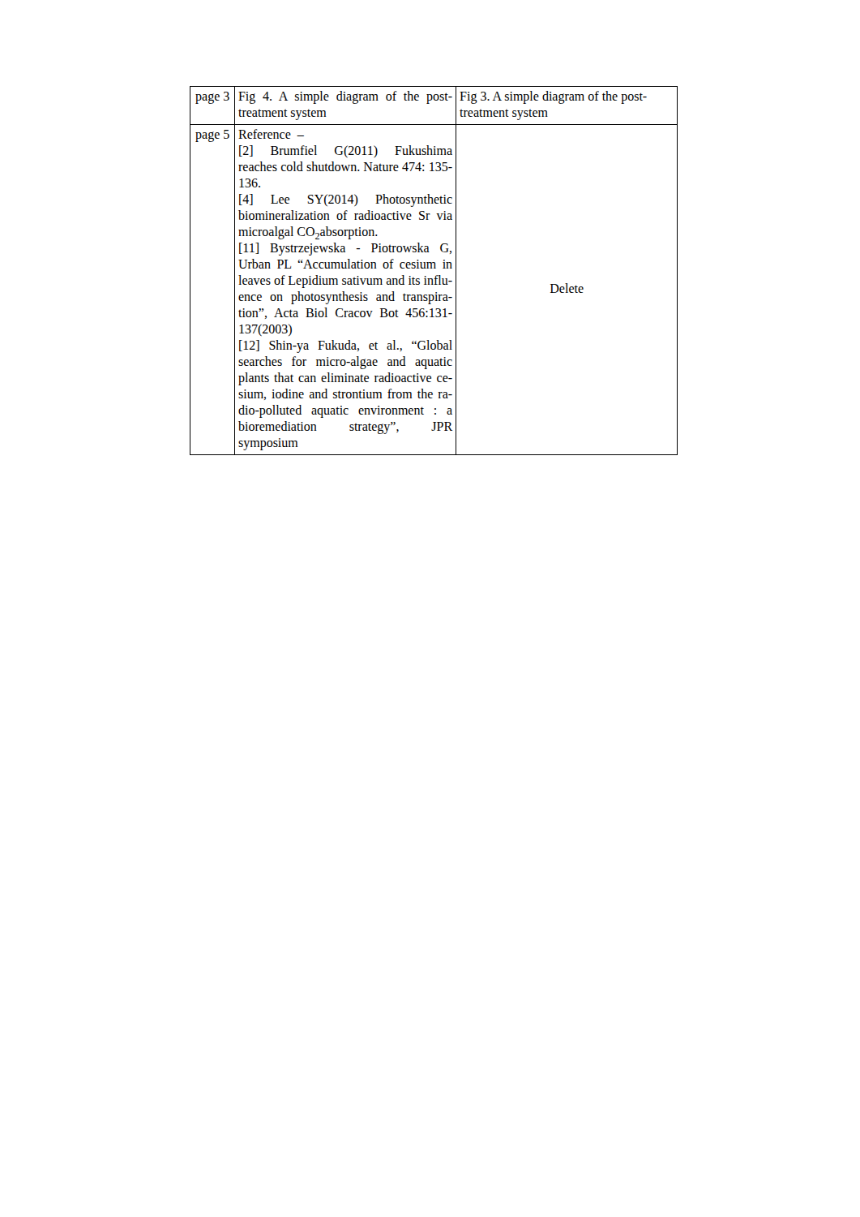| page 3 | Fig 4. A simple diagram of the post-treatment system | Fig 3. A simple diagram of the post-treatment system |
| page 5 | Reference – [2] Brumfiel G(2011) Fukushima reaches cold shutdown. Nature 474: 135-136. [4] Lee SY(2014) Photosynthetic biomineralization of radioactive Sr via microalgal CO 2 absorption. [11] Bystrzejewska - Piotrowska G, Urban PL “Accumulation of cesium in leaves of Lepidium sativum and its influence on photosynthesis and transpiration”, Acta Biol Cracov Bot 456:131-137(2003) [12] Shin-ya Fukuda, et al., “Global searches for micro-algae and aquatic plants that can eliminate radioactive cesium, iodine and strontium from the radio-polluted aquatic environment : a bioremediation strategy”, JPR symposium | Delete |